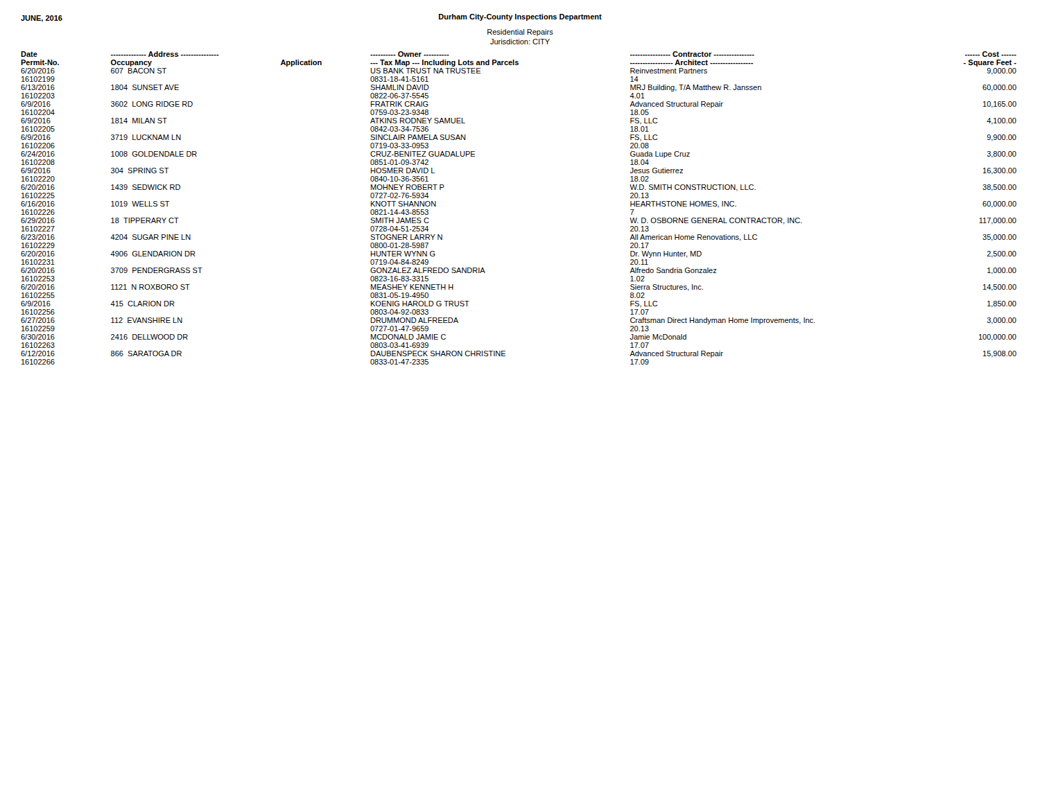JUNE, 2016
Durham City-County Inspections Department
Residential Repairs
Jurisdiction: CITY
| Date | -------------- Address --------------- | | ---------- Owner ---------- | ---------------- Contractor ---------------- | ------ Cost ------ |
| --- | --- | --- | --- | --- | --- |
| Permit-No. | Occupancy | Application | --- Tax Map --- Including Lots and Parcels | ----------------- Architect ----------------- | - Square Feet - |
| 6/20/2016 | 607 BACON ST | | US BANK TRUST NA TRUSTEE | Reinvestment Partners | 9,000.00 |
| 16102199 | | | 0831-18-41-5161 | 14 | |
| 6/13/2016 | 1804 SUNSET AVE | | SHAMLIN DAVID | MRJ Building, T/A Matthew R. Janssen | 60,000.00 |
| 16102203 | | | 0822-06-37-5545 | 4.01 | |
| 6/9/2016 | 3602 LONG RIDGE RD | | FRATRIK CRAIG | Advanced Structural Repair | 10,165.00 |
| 16102204 | | | 0759-03-23-9348 | 18.05 | |
| 6/9/2016 | 1814 MILAN ST | | ATKINS RODNEY SAMUEL | FS, LLC | 4,100.00 |
| 16102205 | | | 0842-03-34-7536 | 18.01 | |
| 6/9/2016 | 3719 LUCKNAM LN | | SINCLAIR PAMELA SUSAN | FS, LLC | 9,900.00 |
| 16102206 | | | 0719-03-33-0953 | 20.08 | |
| 6/24/2016 | 1008 GOLDENDALE DR | | CRUZ-BENITEZ GUADALUPE | Guada Lupe Cruz | 3,800.00 |
| 16102208 | | | 0851-01-09-3742 | 18.04 | |
| 6/9/2016 | 304 SPRING ST | | HOSMER DAVID L | Jesus Gutierrez | 16,300.00 |
| 16102220 | | | 0840-10-36-3561 | 18.02 | |
| 6/20/2016 | 1439 SEDWICK RD | | MOHNEY ROBERT P | W.D. SMITH CONSTRUCTION, LLC. | 38,500.00 |
| 16102225 | | | 0727-02-76-5934 | 20.13 | |
| 6/16/2016 | 1019 WELLS ST | | KNOTT SHANNON | HEARTHSTONE HOMES, INC. | 60,000.00 |
| 16102226 | | | 0821-14-43-8553 | 7 | |
| 6/29/2016 | 18 TIPPERARY CT | | SMITH JAMES C | W. D. OSBORNE GENERAL CONTRACTOR, INC. | 117,000.00 |
| 16102227 | | | 0728-04-51-2534 | 20.13 | |
| 6/23/2016 | 4204 SUGAR PINE LN | | STOGNER LARRY N | All American Home Renovations, LLC | 35,000.00 |
| 16102229 | | | 0800-01-28-5987 | 20.17 | |
| 6/20/2016 | 4906 GLENDARION DR | | HUNTER WYNN G | Dr. Wynn Hunter, MD | 2,500.00 |
| 16102231 | | | 0719-04-84-8249 | 20.11 | |
| 6/20/2016 | 3709 PENDERGRASS ST | | GONZALEZ ALFREDO SANDRIA | Alfredo Sandria Gonzalez | 1,000.00 |
| 16102253 | | | 0823-16-83-3315 | 1.02 | |
| 6/20/2016 | 1121 N ROXBORO ST | | MEASHEY KENNETH H | Sierra Structures, Inc. | 14,500.00 |
| 16102255 | | | 0831-05-19-4950 | 8.02 | |
| 6/9/2016 | 415 CLARION DR | | KOENIG HAROLD G TRUST | FS, LLC | 1,850.00 |
| 16102256 | | | 0803-04-92-0833 | 17.07 | |
| 6/27/2016 | 112 EVANSHIRE LN | | DRUMMOND ALFREEDA | Craftsman Direct Handyman Home Improvements, Inc. | 3,000.00 |
| 16102259 | | | 0727-01-47-9659 | 20.13 | |
| 6/30/2016 | 2416 DELLWOOD DR | | MCDONALD JAMIE C | Jamie McDonald | 100,000.00 |
| 16102263 | | | 0803-03-41-6939 | 17.07 | |
| 6/12/2016 | 866 SARATOGA DR | | DAUBENSPECK SHARON CHRISTINE | Advanced Structural Repair | 15,908.00 |
| 16102266 | | | 0833-01-47-2335 | 17.09 | |